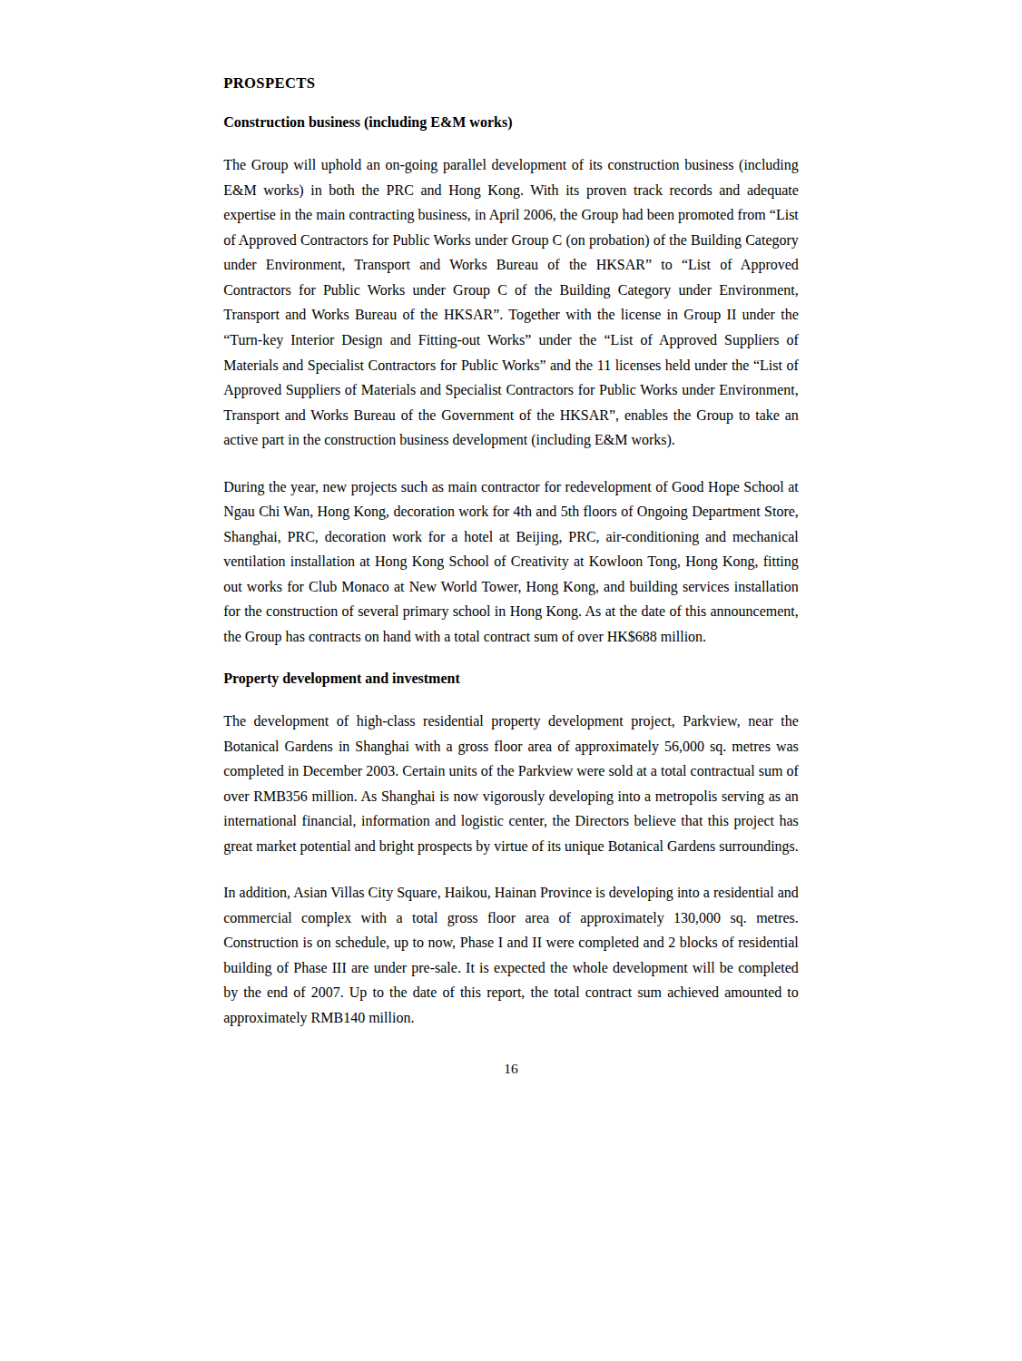PROSPECTS
Construction business (including E&M works)
The Group will uphold an on-going parallel development of its construction business (including E&M works) in both the PRC and Hong Kong. With its proven track records and adequate expertise in the main contracting business, in April 2006, the Group had been promoted from “List of Approved Contractors for Public Works under Group C (on probation) of the Building Category under Environment, Transport and Works Bureau of the HKSAR” to “List of Approved Contractors for Public Works under Group C of the Building Category under Environment, Transport and Works Bureau of the HKSAR”. Together with the license in Group II under the “Turn-key Interior Design and Fitting-out Works” under the “List of Approved Suppliers of Materials and Specialist Contractors for Public Works” and the 11 licenses held under the “List of Approved Suppliers of Materials and Specialist Contractors for Public Works under Environment, Transport and Works Bureau of the Government of the HKSAR”, enables the Group to take an active part in the construction business development (including E&M works).
During the year, new projects such as main contractor for redevelopment of Good Hope School at Ngau Chi Wan, Hong Kong, decoration work for 4th and 5th floors of Ongoing Department Store, Shanghai, PRC, decoration work for a hotel at Beijing, PRC, air-conditioning and mechanical ventilation installation at Hong Kong School of Creativity at Kowloon Tong, Hong Kong, fitting out works for Club Monaco at New World Tower, Hong Kong, and building services installation for the construction of several primary school in Hong Kong. As at the date of this announcement, the Group has contracts on hand with a total contract sum of over HK$688 million.
Property development and investment
The development of high-class residential property development project, Parkview, near the Botanical Gardens in Shanghai with a gross floor area of approximately 56,000 sq. metres was completed in December 2003. Certain units of the Parkview were sold at a total contractual sum of over RMB356 million. As Shanghai is now vigorously developing into a metropolis serving as an international financial, information and logistic center, the Directors believe that this project has great market potential and bright prospects by virtue of its unique Botanical Gardens surroundings.
In addition, Asian Villas City Square, Haikou, Hainan Province is developing into a residential and commercial complex with a total gross floor area of approximately 130,000 sq. metres. Construction is on schedule, up to now, Phase I and II were completed and 2 blocks of residential building of Phase III are under pre-sale. It is expected the whole development will be completed by the end of 2007. Up to the date of this report, the total contract sum achieved amounted to approximately RMB140 million.
16